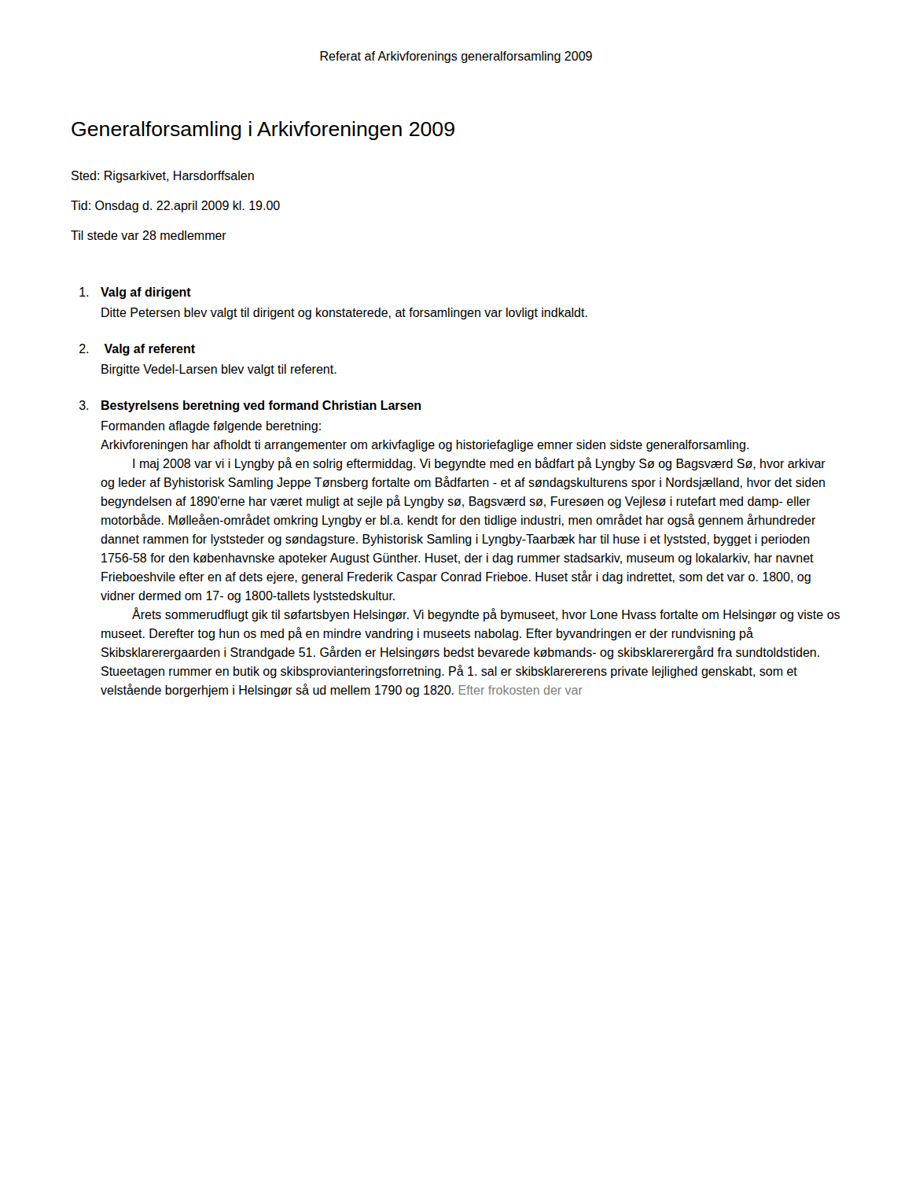Referat af Arkivforenings generalforsamling 2009
Generalforsamling i Arkivforeningen 2009
Sted: Rigsarkivet, Harsdorffsalen
Tid: Onsdag d. 22.april 2009 kl. 19.00
Til stede var 28 medlemmer
Valg af dirigent
Ditte Petersen blev valgt til dirigent og konstaterede, at forsamlingen var lovligt indkaldt.
Valg af referent
Birgitte Vedel-Larsen blev valgt til referent.
Bestyrelsens beretning ved formand Christian Larsen
Formanden aflagde følgende beretning:
Arkivforeningen har afholdt ti arrangementer om arkivfaglige og historiefaglige emner siden sidste generalforsamling.
I maj 2008 var vi i Lyngby på en solrig eftermiddag. Vi begyndte med en bådfart på Lyngby Sø og Bagsværd Sø, hvor arkivar og leder af Byhistorisk Samling Jeppe Tønsberg fortalte om Bådfarten - et af søndagskulturens spor i Nordsjælland, hvor det siden begyndelsen af 1890'erne har været muligt at sejle på Lyngby sø, Bagsværd sø, Furesøen og Vejlesø i rutefart med damp- eller motorbåde. Mølleåen-området omkring Lyngby er bl.a. kendt for den tidlige industri, men området har også gennem århundreder dannet rammen for lyststeder og søndagsture. Byhistorisk Samling i Lyngby-Taarbæk har til huse i et lyststed, bygget i perioden 1756-58 for den københavnske apoteker August Günther. Huset, der i dag rummer stadsarkiv, museum og lokalarkiv, har navnet Frieboeshvile efter en af dets ejere, general Frederik Caspar Conrad Frieboe. Huset står i dag indrettet, som det var o. 1800, og vidner dermed om 17- og 1800-tallets lyststedskultur.
Årets sommerudflugt gik til søfartsbyen Helsingør. Vi begyndte på bymuseet, hvor Lone Hvass fortalte om Helsingør og viste os museet. Derefter tog hun os med på en mindre vandring i museets nabolag. Efter byvandringen er der rundvisning på Skibsklarerergaarden i Strandgade 51. Gården er Helsingørs bedst bevarede købmands- og skibsklarerergård fra sundtoldstiden. Stueetagen rummer en butik og skibsproviantering­sforretning. På 1. sal er skibsklarererens private lejlighed genskabt, som et velstående borgerhjem i Helsingør så ud mellem 1790 og 1820. Efter frokosten der var